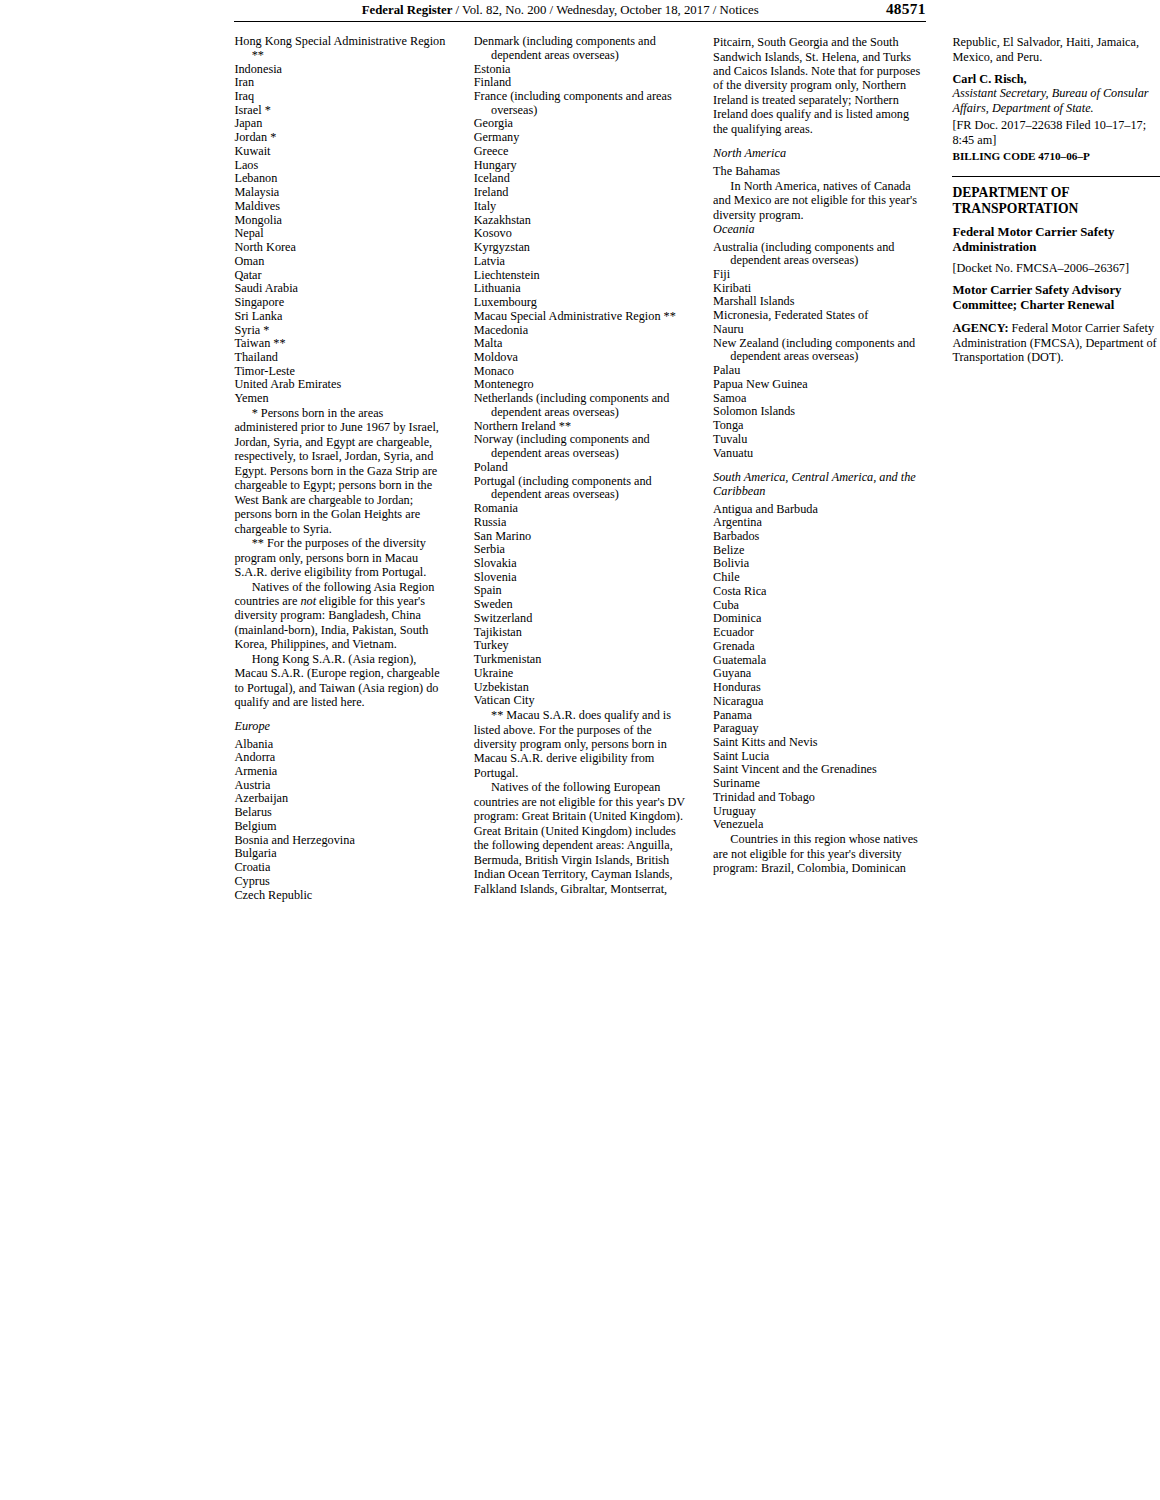Federal Register / Vol. 82, No. 200 / Wednesday, October 18, 2017 / Notices
48571
Hong Kong Special Administrative Region **
Indonesia
Iran
Iraq
Israel *
Japan
Jordan *
Kuwait
Laos
Lebanon
Malaysia
Maldives
Mongolia
Nepal
North Korea
Oman
Qatar
Saudi Arabia
Singapore
Sri Lanka
Syria *
Taiwan **
Thailand
Timor-Leste
United Arab Emirates
Yemen
* Persons born in the areas administered prior to June 1967 by Israel, Jordan, Syria, and Egypt are chargeable, respectively, to Israel, Jordan, Syria, and Egypt. Persons born in the Gaza Strip are chargeable to Egypt; persons born in the West Bank are chargeable to Jordan; persons born in the Golan Heights are chargeable to Syria.
** For the purposes of the diversity program only, persons born in Macau S.A.R. derive eligibility from Portugal.
Natives of the following Asia Region countries are not eligible for this year's diversity program: Bangladesh, China (mainland-born), India, Pakistan, South Korea, Philippines, and Vietnam.
Hong Kong S.A.R. (Asia region), Macau S.A.R. (Europe region, chargeable to Portugal), and Taiwan (Asia region) do qualify and are listed here.
Europe
Albania
Andorra
Armenia
Austria
Azerbaijan
Belarus
Belgium
Bosnia and Herzegovina
Bulgaria
Croatia
Cyprus
Czech Republic
Denmark (including components and dependent areas overseas)
Estonia
Finland
France (including components and areas overseas)
Georgia
Germany
Greece
Hungary
Iceland
Ireland
Italy
Kazakhstan
Kosovo
Kyrgyzstan
Latvia
Liechtenstein
Lithuania
Luxembourg
Macau Special Administrative Region **
Macedonia
Malta
Moldova
Monaco
Montenegro
Netherlands (including components and dependent areas overseas)
Northern Ireland **
Norway (including components and dependent areas overseas)
Poland
Portugal (including components and dependent areas overseas)
Romania
Russia
San Marino
Serbia
Slovakia
Slovenia
Spain
Sweden
Switzerland
Tajikistan
Turkey
Turkmenistan
Ukraine
Uzbekistan
Vatican City
** Macau S.A.R. does qualify and is listed above. For the purposes of the diversity program only, persons born in Macau S.A.R. derive eligibility from Portugal.
Natives of the following European countries are not eligible for this year's DV program: Great Britain (United Kingdom). Great Britain (United Kingdom) includes the following dependent areas: Anguilla, Bermuda, British Virgin Islands, British Indian Ocean Territory, Cayman Islands, Falkland Islands, Gibraltar, Montserrat, Pitcairn, South Georgia and the South Sandwich Islands, St. Helena, and Turks and Caicos Islands. Note that for purposes of the diversity program only, Northern Ireland is treated separately; Northern Ireland does qualify and is listed among the qualifying areas.
North America
The Bahamas
In North America, natives of Canada and Mexico are not eligible for this year's diversity program.
Oceania
Australia (including components and dependent areas overseas)
Fiji
Kiribati
Marshall Islands
Micronesia, Federated States of
Nauru
New Zealand (including components and dependent areas overseas)
Palau
Papua New Guinea
Samoa
Solomon Islands
Tonga
Tuvalu
Vanuatu
South America, Central America, and the Caribbean
Antigua and Barbuda
Argentina
Barbados
Belize
Bolivia
Chile
Costa Rica
Cuba
Dominica
Ecuador
Grenada
Guatemala
Guyana
Honduras
Nicaragua
Panama
Paraguay
Saint Kitts and Nevis
Saint Lucia
Saint Vincent and the Grenadines
Suriname
Trinidad and Tobago
Uruguay
Venezuela
Countries in this region whose natives are not eligible for this year's diversity program: Brazil, Colombia, Dominican Republic, El Salvador, Haiti, Jamaica, Mexico, and Peru.
Carl C. Risch,
Assistant Secretary, Bureau of Consular Affairs, Department of State.
[FR Doc. 2017–22638 Filed 10–17–17; 8:45 am]
BILLING CODE 4710–06–P
DEPARTMENT OF TRANSPORTATION
Federal Motor Carrier Safety Administration
[Docket No. FMCSA–2006–26367]
Motor Carrier Safety Advisory Committee; Charter Renewal
AGENCY: Federal Motor Carrier Safety Administration (FMCSA), Department of Transportation (DOT).